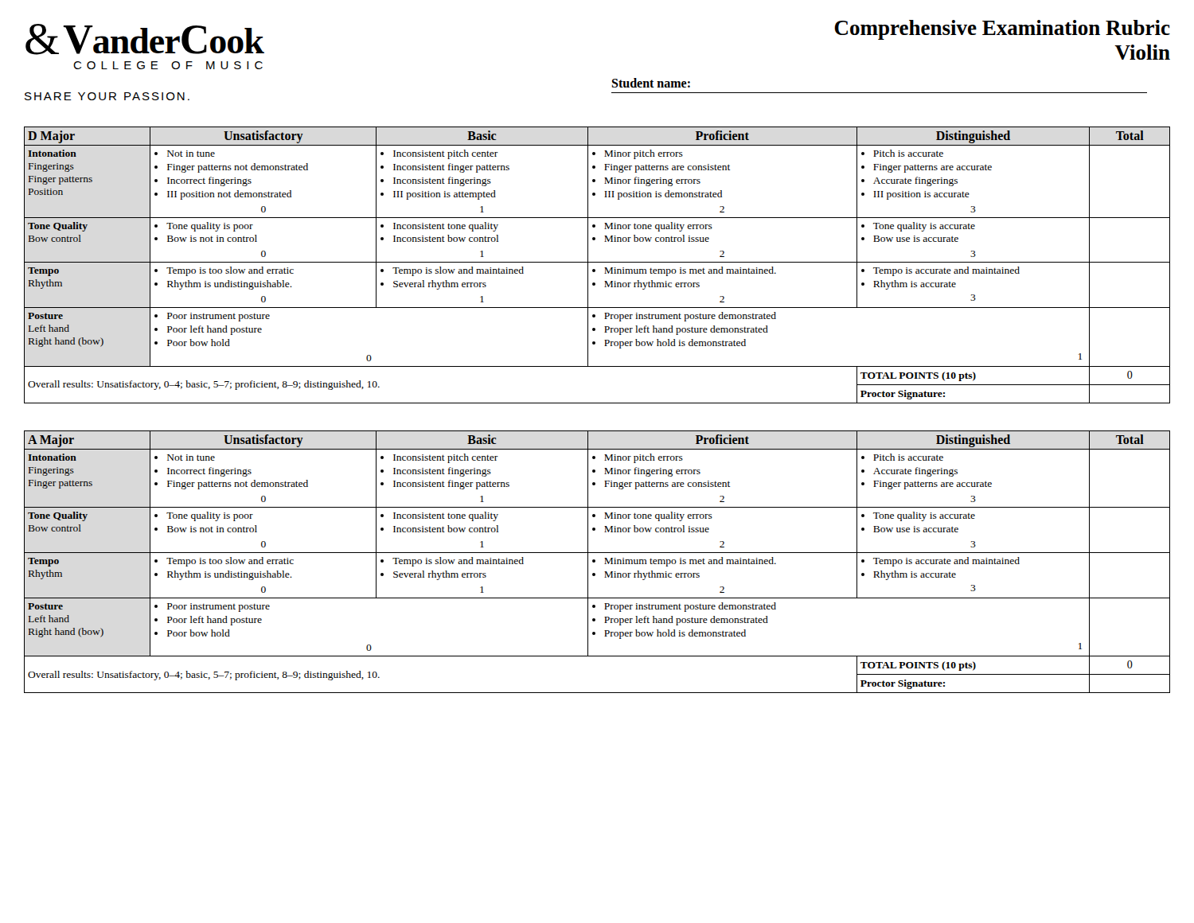& VanderCook
COLLEGE OF MUSIC
SHARE YOUR PASSION.
Comprehensive Examination Rubric
Violin
Student name:
| D Major | Unsatisfactory | Basic | Proficient | Distinguished | Total |
| --- | --- | --- | --- | --- | --- |
| Intonation Fingerings Finger patterns Position | Not in tune Finger patterns not demonstrated Incorrect fingerings III position not demonstrated 0 | Inconsistent pitch center Inconsistent finger patterns Inconsistent fingerings III position is attempted 1 | Minor pitch errors Finger patterns are consistent Minor fingering errors III position is demonstrated 2 | Pitch is accurate Finger patterns are accurate Accurate fingerings III position is accurate 3 | |
| Tone Quality Bow control | Tone quality is poor Bow is not in control 0 | Inconsistent tone quality Inconsistent bow control 1 | Minor tone quality errors Minor bow control issue 2 | Tone quality is accurate Bow use is accurate 3 | |
| Tempo Rhythm | Tempo is too slow and erratic Rhythm is undistinguishable. 0 | Tempo is slow and maintained Several rhythm errors 1 | Minimum tempo is met and maintained. Minor rhythmic errors 2 | Tempo is accurate and maintained Rhythm is accurate 3 | |
| Posture Left hand Right hand (bow) | Poor instrument posture Poor left hand posture Poor bow hold 0 | Proper instrument posture demonstrated Proper left hand posture demonstrated Proper bow hold is demonstrated 1 | |
| Overall results: Unsatisfactory, 0–4; basic, 5–7; proficient, 8–9; distinguished, 10. | TOTAL POINTS (10 pts) | 0 |
| Proctor Signature: | |
| A Major | Unsatisfactory | Basic | Proficient | Distinguished | Total |
| --- | --- | --- | --- | --- | --- |
| Intonation Fingerings Finger patterns | Not in tune Incorrect fingerings Finger patterns not demonstrated 0 | Inconsistent pitch center Inconsistent fingerings Inconsistent finger patterns 1 | Minor pitch errors Minor fingering errors Finger patterns are consistent 2 | Pitch is accurate Accurate fingerings Finger patterns are accurate 3 | |
| Tone Quality Bow control | Tone quality is poor Bow is not in control 0 | Inconsistent tone quality Inconsistent bow control 1 | Minor tone quality errors Minor bow control issue 2 | Tone quality is accurate Bow use is accurate 3 | |
| Tempo Rhythm | Tempo is too slow and erratic Rhythm is undistinguishable. 0 | Tempo is slow and maintained Several rhythm errors 1 | Minimum tempo is met and maintained. Minor rhythmic errors 2 | Tempo is accurate and maintained Rhythm is accurate 3 | |
| Posture Left hand Right hand (bow) | Poor instrument posture Poor left hand posture Poor bow hold 0 | Proper instrument posture demonstrated Proper left hand posture demonstrated Proper bow hold is demonstrated 1 | |
| Overall results: Unsatisfactory, 0–4; basic, 5–7; proficient, 8–9; distinguished, 10. | TOTAL POINTS (10 pts) | 0 |
| Proctor Signature: | |